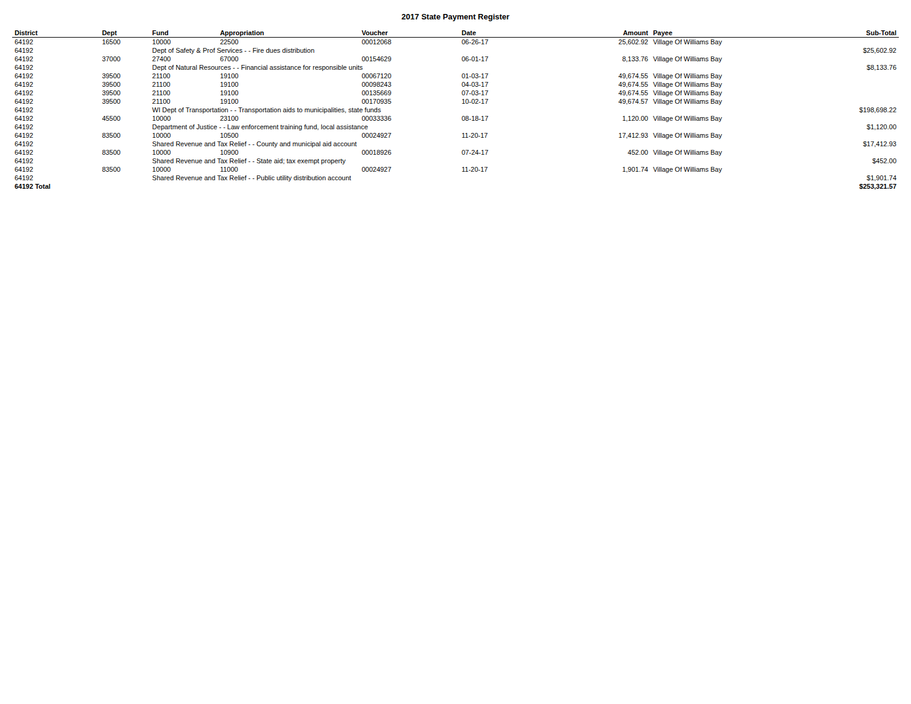2017 State Payment Register
| District | Dept | Fund | Appropriation | Voucher | Date | Amount | Payee | Sub-Total |
| --- | --- | --- | --- | --- | --- | --- | --- | --- |
| 64192 | 16500 | 10000 | 22500 | 00012068 | 06-26-17 | 25,602.92 | Village Of Williams Bay | |
| 64192 | | Dept of Safety & Prof Services - - Fire dues distribution | | $25,602.92 |
| 64192 | 37000 | 27400 | 67000 | 00154629 | 06-01-17 | 8,133.76 | Village Of Williams Bay | |
| 64192 | | Dept of Natural Resources - - Financial assistance for responsible units | | $8,133.76 |
| 64192 | 39500 | 21100 | 19100 | 00067120 | 01-03-17 | 49,674.55 | Village Of Williams Bay | |
| 64192 | 39500 | 21100 | 19100 | 00098243 | 04-03-17 | 49,674.55 | Village Of Williams Bay | |
| 64192 | 39500 | 21100 | 19100 | 00135669 | 07-03-17 | 49,674.55 | Village Of Williams Bay | |
| 64192 | 39500 | 21100 | 19100 | 00170935 | 10-02-17 | 49,674.57 | Village Of Williams Bay | |
| 64192 | | WI Dept of Transportation - - Transportation aids to municipalities, state funds | | $198,698.22 |
| 64192 | 45500 | 10000 | 23100 | 00033336 | 08-18-17 | 1,120.00 | Village Of Williams Bay | |
| 64192 | | Department of Justice - - Law enforcement training fund, local assistance | | $1,120.00 |
| 64192 | 83500 | 10000 | 10500 | 00024927 | 11-20-17 | 17,412.93 | Village Of Williams Bay | |
| 64192 | | Shared Revenue and Tax Relief - - County and municipal aid account | | $17,412.93 |
| 64192 | 83500 | 10000 | 10900 | 00018926 | 07-24-17 | 452.00 | Village Of Williams Bay | |
| 64192 | | Shared Revenue and Tax Relief - - State aid; tax exempt property | | $452.00 |
| 64192 | 83500 | 10000 | 11000 | 00024927 | 11-20-17 | 1,901.74 | Village Of Williams Bay | |
| 64192 | | Shared Revenue and Tax Relief - - Public utility distribution account | | $1,901.74 |
| 64192 Total | | | | | | | | $253,321.57 |